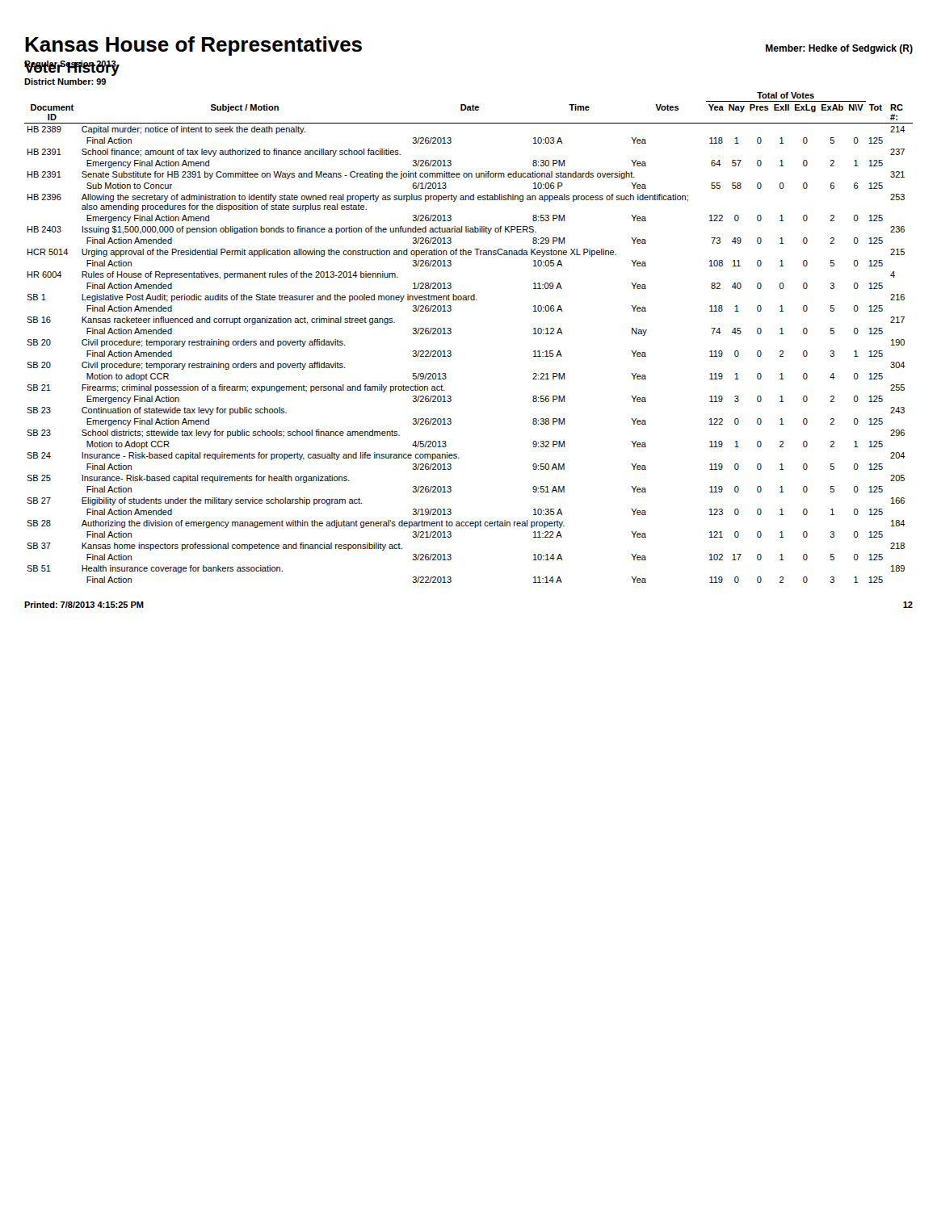Kansas House of Representatives
Voter History
Member: Hedke of Sedgwick (R)
Regular Session 2013
District Number: 99
| | Total of Votes | |
| --- | --- | --- |
| Document ID | Subject / Motion | Date | Time | Votes | Yea | Nay | Pres | ExII | ExLg | ExAb | N\V | Tot | RC #: |
| HB 2389 | Capital murder; notice of intent to seek the death penalty. | | 214 |
| | Final Action | 3/26/2013 | 10:03 A | Yea | 118 | 1 | 0 | 1 | 0 | 5 | 0 | 125 | |
| HB 2391 | School finance; amount of tax levy authorized to finance ancillary school facilities. | | 237 |
| | Emergency Final Action Amend | 3/26/2013 | 8:30 PM | Yea | 64 | 57 | 0 | 1 | 0 | 2 | 1 | 125 | |
| HB 2391 | Senate Substitute for HB 2391 by Committee on Ways and Means - Creating the joint committee on uniform educational standards oversight. | | 321 |
| | Sub Motion to Concur | 6/1/2013 | 10:06 P | Yea | 55 | 58 | 0 | 0 | 0 | 6 | 6 | 125 | |
| HB 2396 | Allowing the secretary of administration to identify state owned real property as surplus property and establishing an appeals process of such identification; also amending procedures for the disposition of state surplus real estate. | | 253 |
| | Emergency Final Action Amend | 3/26/2013 | 8:53 PM | Yea | 122 | 0 | 0 | 1 | 0 | 2 | 0 | 125 | |
| HB 2403 | Issuing $1,500,000,000 of pension obligation bonds to finance a portion of the unfunded actuarial liability of KPERS. | | 236 |
| | Final Action Amended | 3/26/2013 | 8:29 PM | Yea | 73 | 49 | 0 | 1 | 0 | 2 | 0 | 125 | |
| HCR 5014 | Urging approval of the Presidential Permit application allowing the construction and operation of the TransCanada Keystone XL Pipeline. | | 215 |
| | Final Action | 3/26/2013 | 10:05 A | Yea | 108 | 11 | 0 | 1 | 0 | 5 | 0 | 125 | |
| HR 6004 | Rules of House of Representatives, permanent rules of the 2013-2014 biennium. | | 4 |
| | Final Action Amended | 1/28/2013 | 11:09 A | Yea | 82 | 40 | 0 | 0 | 0 | 3 | 0 | 125 | |
| SB 1 | Legislative Post Audit; periodic audits of the State treasurer and the pooled money investment board. | | 216 |
| | Final Action Amended | 3/26/2013 | 10:06 A | Yea | 118 | 1 | 0 | 1 | 0 | 5 | 0 | 125 | |
| SB 16 | Kansas racketeer influenced and corrupt organization act, criminal street gangs. | | 217 |
| | Final Action Amended | 3/26/2013 | 10:12 A | Nay | 74 | 45 | 0 | 1 | 0 | 5 | 0 | 125 | |
| SB 20 | Civil procedure; temporary restraining orders and poverty affidavits. | | 190 |
| | Final Action Amended | 3/22/2013 | 11:15 A | Yea | 119 | 0 | 0 | 2 | 0 | 3 | 1 | 125 | |
| SB 20 | Civil procedure; temporary restraining orders and poverty affidavits. | | 304 |
| | Motion to adopt CCR | 5/9/2013 | 2:21 PM | Yea | 119 | 1 | 0 | 1 | 0 | 4 | 0 | 125 | |
| SB 21 | Firearms; criminal possession of a firearm; expungement; personal and family protection act. | | 255 |
| | Emergency Final Action | 3/26/2013 | 8:56 PM | Yea | 119 | 3 | 0 | 1 | 0 | 2 | 0 | 125 | |
| SB 23 | Continuation of statewide tax levy for public schools. | | 243 |
| | Emergency Final Action Amend | 3/26/2013 | 8:38 PM | Yea | 122 | 0 | 0 | 1 | 0 | 2 | 0 | 125 | |
| SB 23 | School districts; sttewide tax levy for public schools; school finance amendments. | | 296 |
| | Motion to Adopt CCR | 4/5/2013 | 9:32 PM | Yea | 119 | 1 | 0 | 2 | 0 | 2 | 1 | 125 | |
| SB 24 | Insurance - Risk-based capital requirements for property, casualty and life insurance companies. | | 204 |
| | Final Action | 3/26/2013 | 9:50 AM | Yea | 119 | 0 | 0 | 1 | 0 | 5 | 0 | 125 | |
| SB 25 | Insurance- Risk-based capital requirements for health organizations. | | 205 |
| | Final Action | 3/26/2013 | 9:51 AM | Yea | 119 | 0 | 0 | 1 | 0 | 5 | 0 | 125 | |
| SB 27 | Eligibility of students under the military service scholarship program act. | | 166 |
| | Final Action Amended | 3/19/2013 | 10:35 A | Yea | 123 | 0 | 0 | 1 | 0 | 1 | 0 | 125 | |
| SB 28 | Authorizing the division of emergency management within the adjutant general's department to accept certain real property. | | 184 |
| | Final Action | 3/21/2013 | 11:22 A | Yea | 121 | 0 | 0 | 1 | 0 | 3 | 0 | 125 | |
| SB 37 | Kansas home inspectors professional competence and financial responsibility act. | | 218 |
| | Final Action | 3/26/2013 | 10:14 A | Yea | 102 | 17 | 0 | 1 | 0 | 5 | 0 | 125 | |
| SB 51 | Health insurance coverage for bankers association. | | 189 |
| | Final Action | 3/22/2013 | 11:14 A | Yea | 119 | 0 | 0 | 2 | 0 | 3 | 1 | 125 | |
Printed: 7/8/2013 4:15:25 PM 12